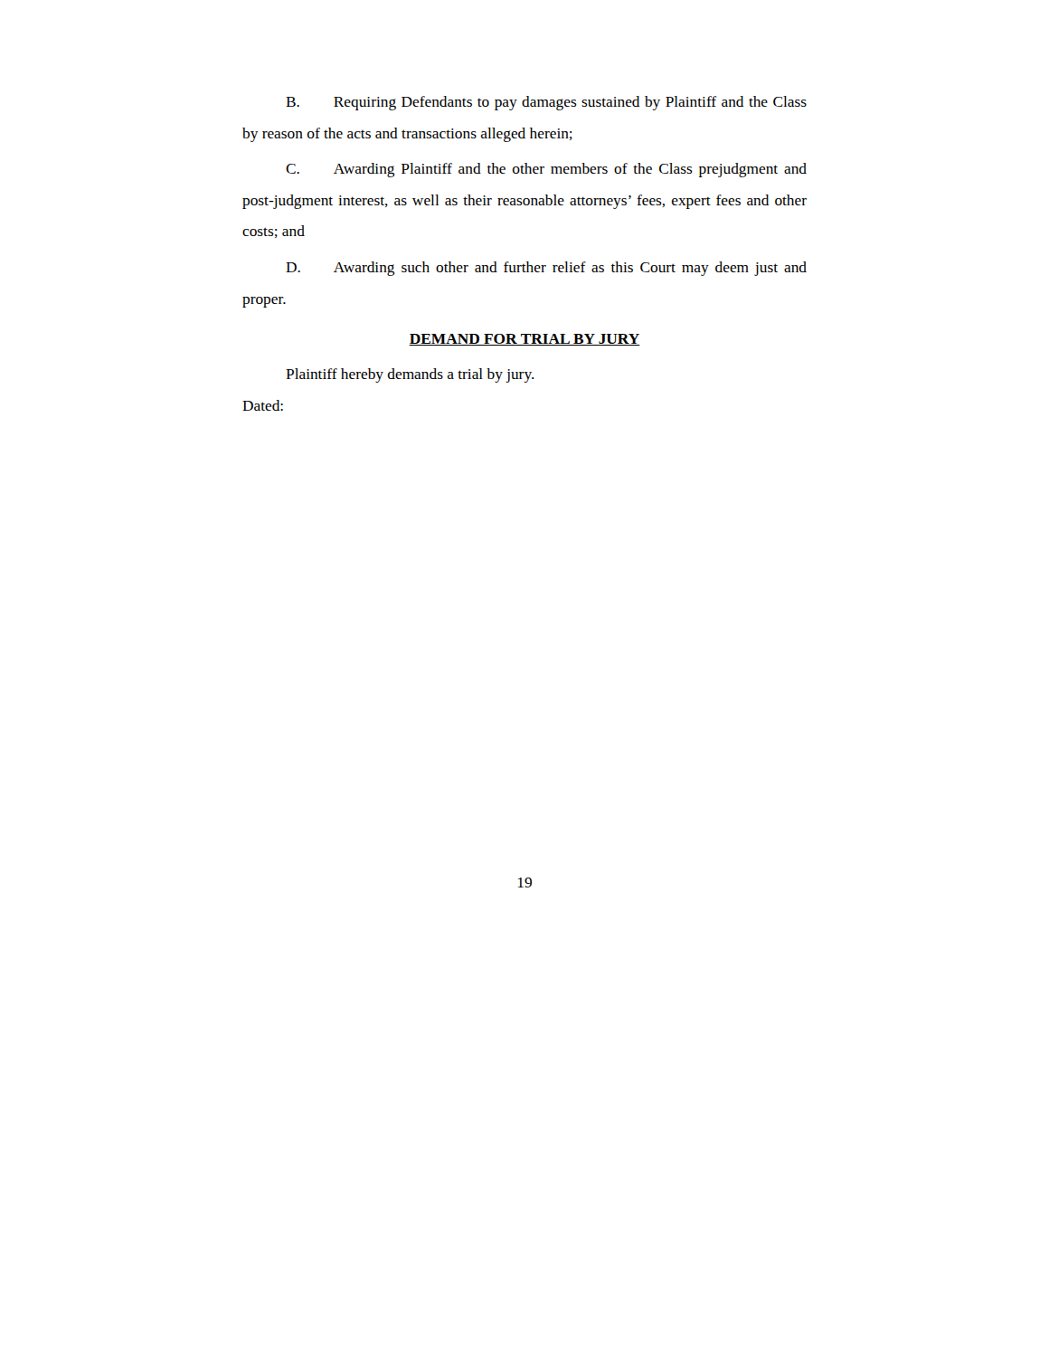B. Requiring Defendants to pay damages sustained by Plaintiff and the Class by reason of the acts and transactions alleged herein;
C. Awarding Plaintiff and the other members of the Class prejudgment and post-judgment interest, as well as their reasonable attorneys’ fees, expert fees and other costs; and
D. Awarding such other and further relief as this Court may deem just and proper.
DEMAND FOR TRIAL BY JURY
Plaintiff hereby demands a trial by jury.
Dated:
19